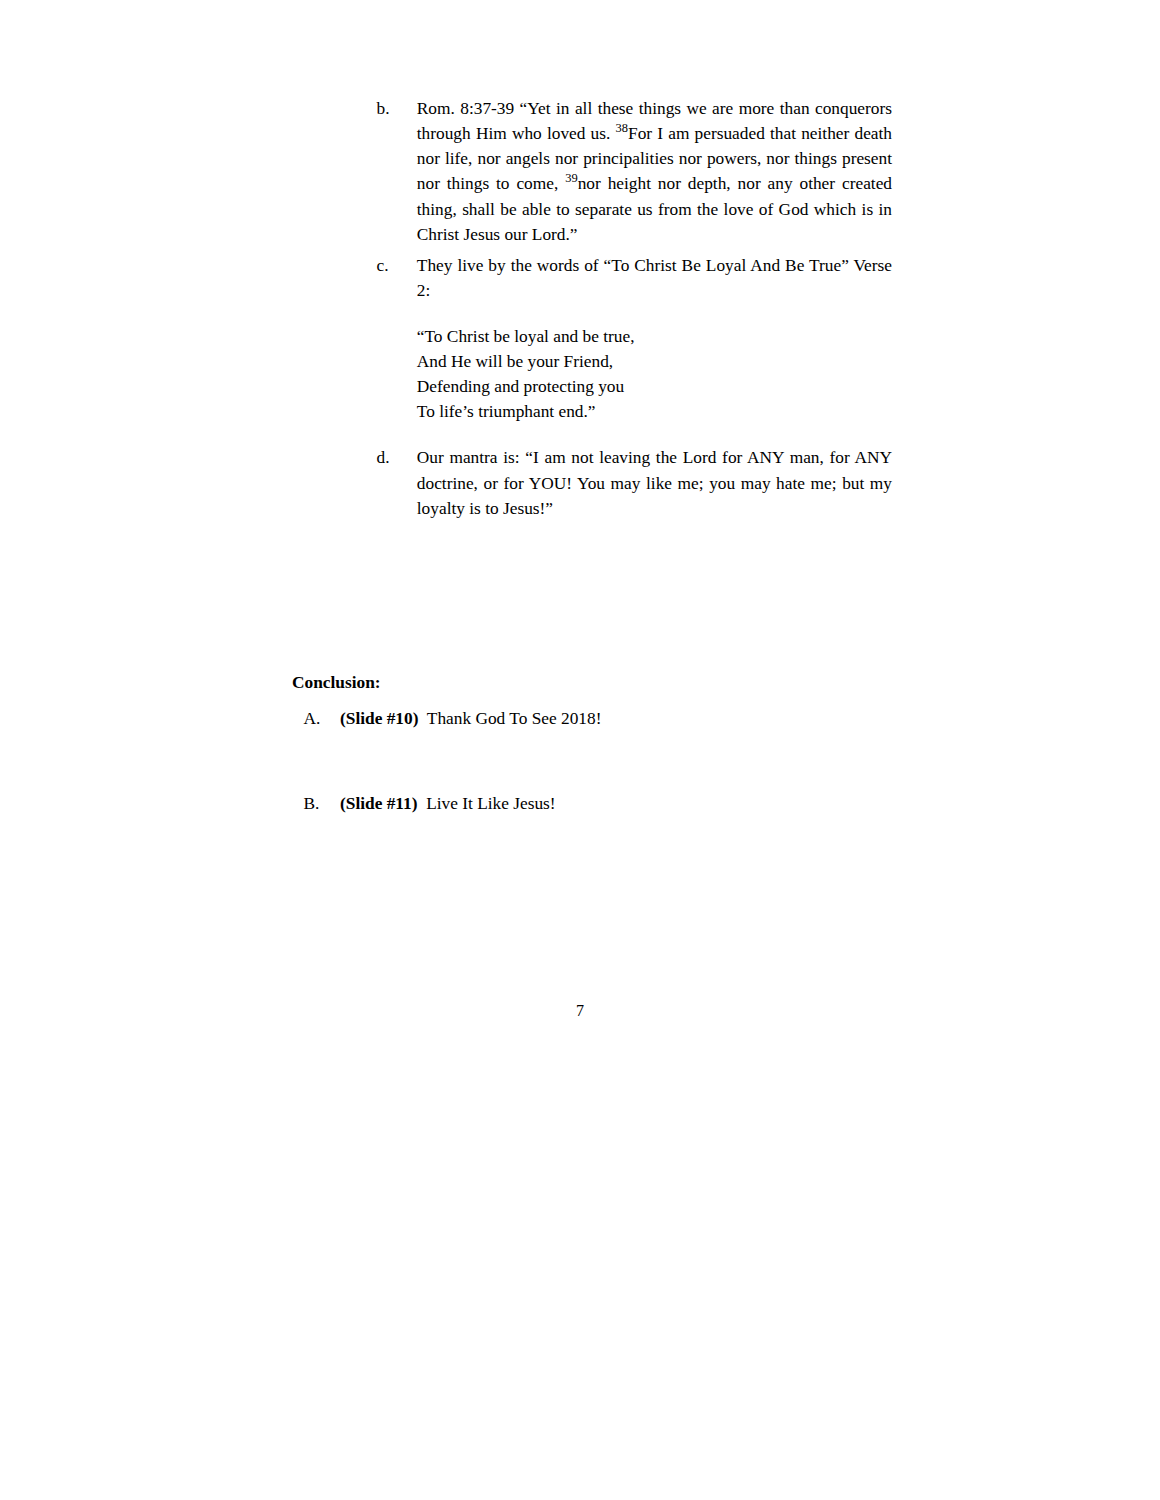b. Rom. 8:37-39 “Yet in all these things we are more than conquerors through Him who loved us. 38For I am persuaded that neither death nor life, nor angels nor principalities nor powers, nor things present nor things to come, 39nor height nor depth, nor any other created thing, shall be able to separate us from the love of God which is in Christ Jesus our Lord.”
c. They live by the words of “To Christ Be Loyal And Be True” Verse 2:
“To Christ be loyal and be true,
And He will be your Friend,
Defending and protecting you
To life’s triumphant end.”
d. Our mantra is: “I am not leaving the Lord for ANY man, for ANY doctrine, or for YOU! You may like me; you may hate me; but my loyalty is to Jesus!”
Conclusion:
A. (Slide #10) Thank God To See 2018!
B. (Slide #11) Live It Like Jesus!
7